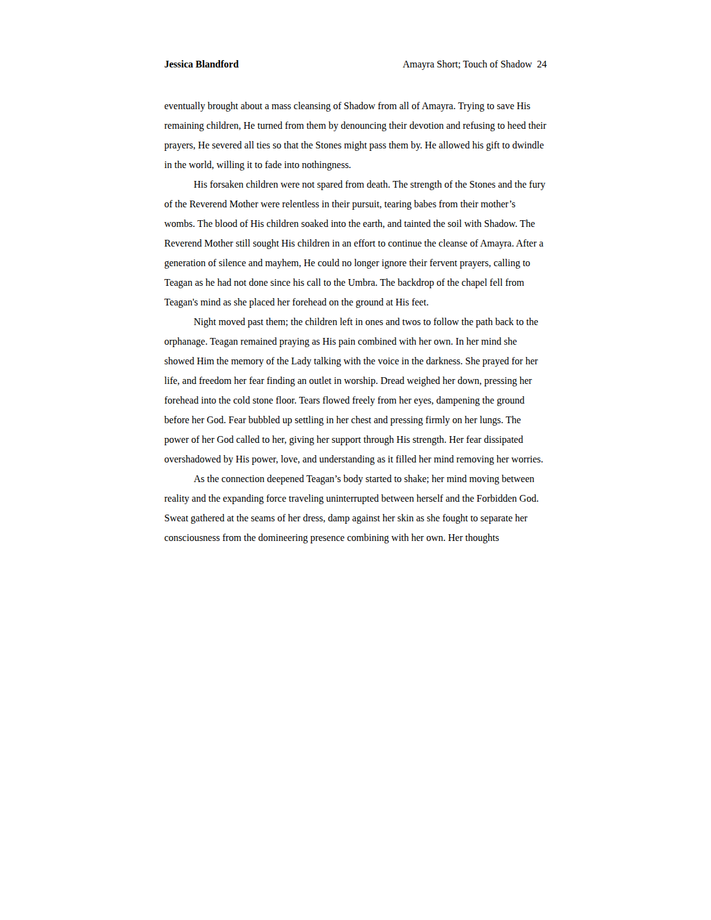Jessica Blandford Amayra Short; Touch of Shadow 24
eventually brought about a mass cleansing of Shadow from all of Amayra. Trying to save His remaining children, He turned from them by denouncing their devotion and refusing to heed their prayers, He severed all ties so that the Stones might pass them by. He allowed his gift to dwindle in the world, willing it to fade into nothingness.
His forsaken children were not spared from death. The strength of the Stones and the fury of the Reverend Mother were relentless in their pursuit, tearing babes from their mother’s wombs. The blood of His children soaked into the earth, and tainted the soil with Shadow. The Reverend Mother still sought His children in an effort to continue the cleanse of Amayra. After a generation of silence and mayhem, He could no longer ignore their fervent prayers, calling to Teagan as he had not done since his call to the Umbra. The backdrop of the chapel fell from Teagan's mind as she placed her forehead on the ground at His feet.
Night moved past them; the children left in ones and twos to follow the path back to the orphanage. Teagan remained praying as His pain combined with her own. In her mind she showed Him the memory of the Lady talking with the voice in the darkness. She prayed for her life, and freedom her fear finding an outlet in worship. Dread weighed her down, pressing her forehead into the cold stone floor. Tears flowed freely from her eyes, dampening the ground before her God. Fear bubbled up settling in her chest and pressing firmly on her lungs. The power of her God called to her, giving her support through His strength. Her fear dissipated overshadowed by His power, love, and understanding as it filled her mind removing her worries.
As the connection deepened Teagan’s body started to shake; her mind moving between reality and the expanding force traveling uninterrupted between herself and the Forbidden God. Sweat gathered at the seams of her dress, damp against her skin as she fought to separate her consciousness from the domineering presence combining with her own. Her thoughts